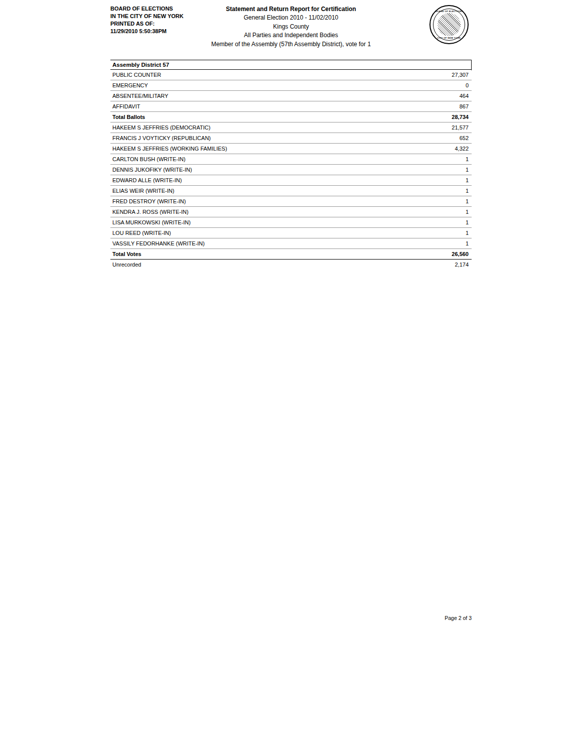BOARD OF ELECTIONS
IN THE CITY OF NEW YORK
PRINTED AS OF:
11/29/2010 5:50:38PM
Statement and Return Report for Certification
General Election 2010 - 11/02/2010
Kings County
All Parties and Independent Bodies
Member of the Assembly (57th Assembly District), vote for 1
BOARD OF ELECTIONS
CITY OF NEW YORK
Assembly District 57
| PUBLIC COUNTER | 27,307 |
| EMERGENCY | 0 |
| ABSENTEE/MILITARY | 464 |
| AFFIDAVIT | 867 |
| Total Ballots | 28,734 |
| HAKEEM S JEFFRIES (DEMOCRATIC) | 21,577 |
| FRANCIS J VOYTICKY (REPUBLICAN) | 652 |
| HAKEEM S JEFFRIES (WORKING FAMILIES) | 4,322 |
| CARLTON BUSH (WRITE-IN) | 1 |
| DENNIS JUKOFIKY (WRITE-IN) | 1 |
| EDWARD ALLE (WRITE-IN) | 1 |
| ELIAS WEIR (WRITE-IN) | 1 |
| FRED DESTROY (WRITE-IN) | 1 |
| KENDRA J. ROSS (WRITE-IN) | 1 |
| LISA MURKOWSKI (WRITE-IN) | 1 |
| LOU REED (WRITE-IN) | 1 |
| VASSILY FEDORHANKE (WRITE-IN) | 1 |
| Total Votes | 26,560 |
| Unrecorded | 2,174 |
Page 2 of 3